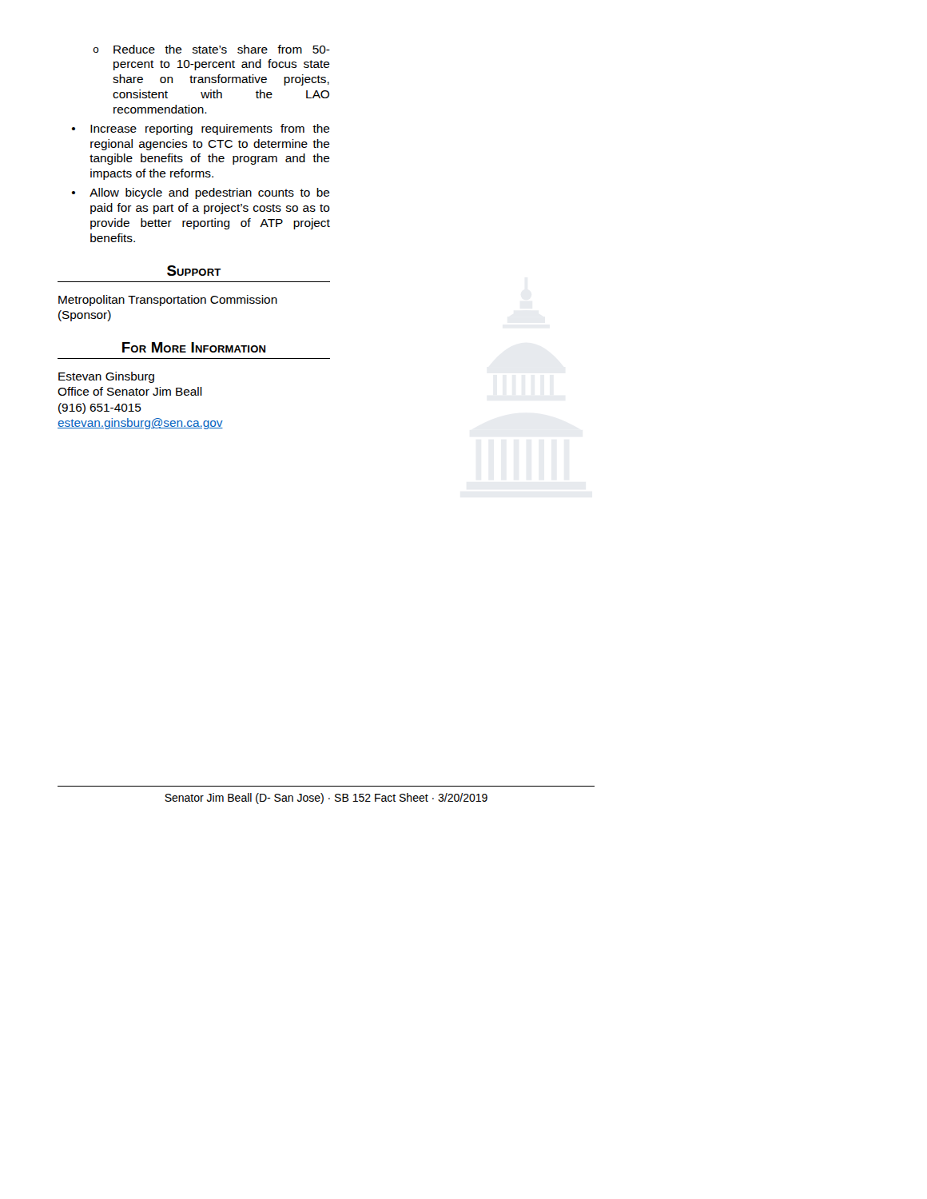Reduce the state’s share from 50-percent to 10-percent and focus state share on transformative projects, consistent with the LAO recommendation.
Increase reporting requirements from the regional agencies to CTC to determine the tangible benefits of the program and the impacts of the reforms.
Allow bicycle and pedestrian counts to be paid for as part of a project’s costs so as to provide better reporting of ATP project benefits.
Support
Metropolitan Transportation Commission (Sponsor)
For More Information
Estevan Ginsburg
Office of Senator Jim Beall
(916) 651-4015
estevan.ginsburg@sen.ca.gov
Senator Jim Beall (D- San Jose) · SB 152 Fact Sheet · 3/20/2019